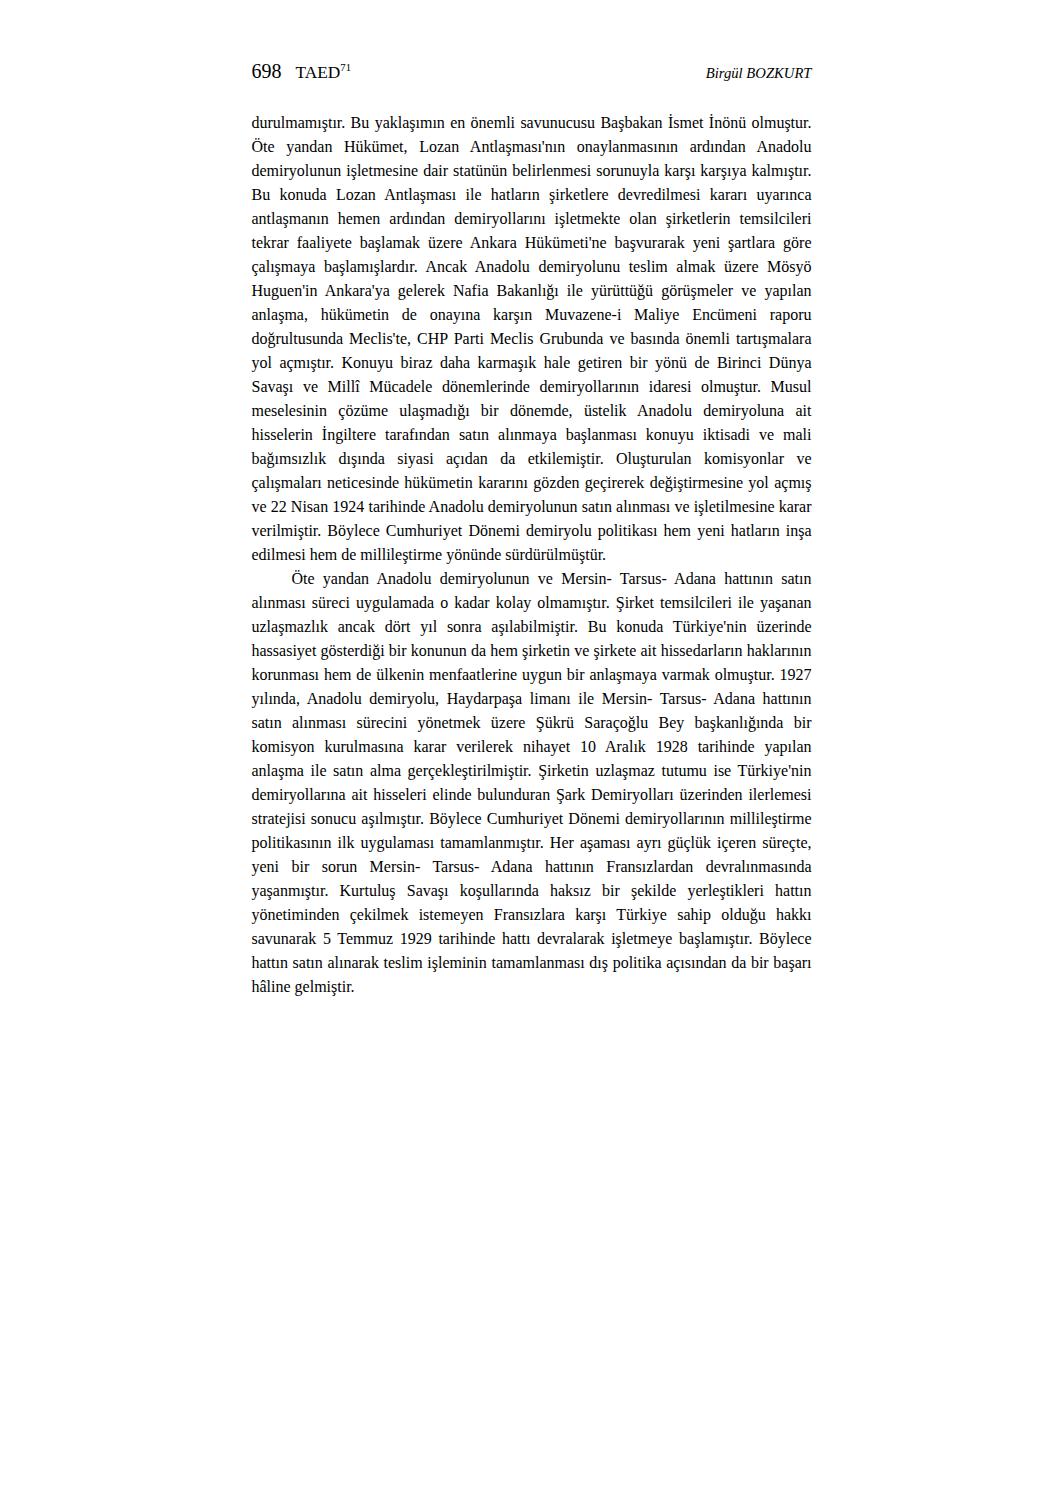698 TAED71
Birgül BOZKURT
durulmamıştır. Bu yaklaşımın en önemli savunucusu Başbakan İsmet İnönü olmuştur. Öte yandan Hükümet, Lozan Antlaşması'nın onaylanmasının ardından Anadolu demiryolunun işletmesine dair statünün belirlenmesi sorunuyla karşı karşıya kalmıştır. Bu konuda Lozan Antlaşması ile hatların şirketlere devredilmesi kararı uyarınca antlaşmanın hemen ardından demiryollarını işletmekte olan şirketlerin temsilcileri tekrar faaliyete başlamak üzere Ankara Hükümeti'ne başvurarak yeni şartlara göre çalışmaya başlamışlardır. Ancak Anadolu demiryolunu teslim almak üzere Mösyö Huguen'in Ankara'ya gelerek Nafia Bakanlığı ile yürüttüğü görüşmeler ve yapılan anlaşma, hükümetin de onayına karşın Muvazene-i Maliye Encümeni raporu doğrultusunda Meclis'te, CHP Parti Meclis Grubunda ve basında önemli tartışmalara yol açmıştır. Konuyu biraz daha karmaşık hale getiren bir yönü de Birinci Dünya Savaşı ve Millî Mücadele dönemlerinde demiryollarının idaresi olmuştur. Musul meselesinin çözüme ulaşmadığı bir dönemde, üstelik Anadolu demiryoluna ait hisselerin İngiltere tarafından satın alınmaya başlanması konuyu iktisadi ve mali bağımsızlık dışında siyasi açıdan da etkilemiştir. Oluşturulan komisyonlar ve çalışmaları neticesinde hükümetin kararını gözden geçirerek değiştirmesine yol açmış ve 22 Nisan 1924 tarihinde Anadolu demiryolunun satın alınması ve işletilmesine karar verilmiştir. Böylece Cumhuriyet Dönemi demiryolu politikası hem yeni hatların inşa edilmesi hem de millileştirme yönünde sürdürülmüştür.
Öte yandan Anadolu demiryolunun ve Mersin- Tarsus- Adana hattının satın alınması süreci uygulamada o kadar kolay olmamıştır. Şirket temsilcileri ile yaşanan uzlaşmazlık ancak dört yıl sonra aşılabilmiştir. Bu konuda Türkiye'nin üzerinde hassasiyet gösterdiği bir konunun da hem şirketin ve şirkete ait hissedarların haklarının korunması hem de ülkenin menfaatlerine uygun bir anlaşmaya varmak olmuştur. 1927 yılında, Anadolu demiryolu, Haydarpaşa limanı ile Mersin- Tarsus- Adana hattının satın alınması sürecini yönetmek üzere Şükrü Saraçoğlu Bey başkanlığında bir komisyon kurulmasına karar verilerek nihayet 10 Aralık 1928 tarihinde yapılan anlaşma ile satın alma gerçekleştirilmiştir. Şirketin uzlaşmaz tutumu ise Türkiye'nin demiryollarına ait hisseleri elinde bulunduran Şark Demiryolları üzerinden ilerlemesi stratejisi sonucu aşılmıştır. Böylece Cumhuriyet Dönemi demiryollarının millileştirme politikasının ilk uygulaması tamamlanmıştır. Her aşaması ayrı güçlük içeren süreçte, yeni bir sorun Mersin- Tarsus- Adana hattının Fransızlardan devralınmasında yaşanmıştır. Kurtuluş Savaşı koşullarında haksız bir şekilde yerleştikleri hattın yönetiminden çekilmek istemeyen Fransızlara karşı Türkiye sahip olduğu hakkı savunarak 5 Temmuz 1929 tarihinde hattı devralarak işletmeye başlamıştır. Böylece hattın satın alınarak teslim işleminin tamamlanması dış politika açısından da bir başarı hâline gelmiştir.